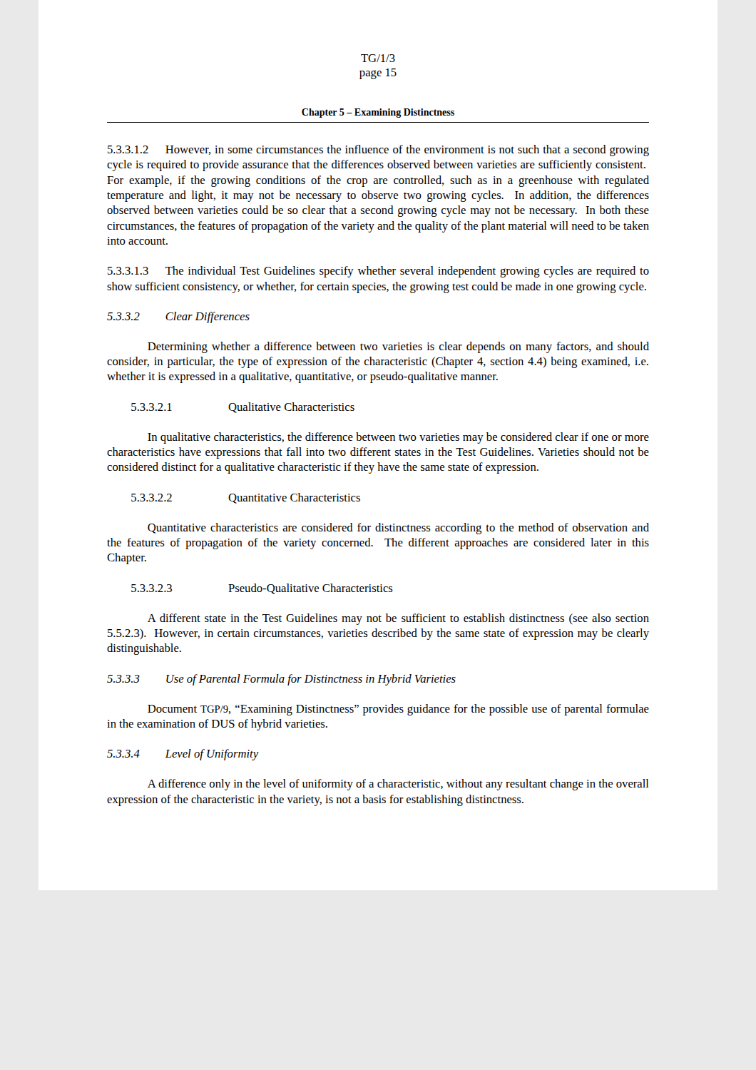TG/1/3 page 15
Chapter 5 – Examining Distinctness
5.3.3.1.2 However, in some circumstances the influence of the environment is not such that a second growing cycle is required to provide assurance that the differences observed between varieties are sufficiently consistent. For example, if the growing conditions of the crop are controlled, such as in a greenhouse with regulated temperature and light, it may not be necessary to observe two growing cycles. In addition, the differences observed between varieties could be so clear that a second growing cycle may not be necessary. In both these circumstances, the features of propagation of the variety and the quality of the plant material will need to be taken into account.
5.3.3.1.3 The individual Test Guidelines specify whether several independent growing cycles are required to show sufficient consistency, or whether, for certain species, the growing test could be made in one growing cycle.
5.3.3.2 Clear Differences
Determining whether a difference between two varieties is clear depends on many factors, and should consider, in particular, the type of expression of the characteristic (Chapter 4, section 4.4) being examined, i.e. whether it is expressed in a qualitative, quantitative, or pseudo-qualitative manner.
5.3.3.2.1 Qualitative Characteristics
In qualitative characteristics, the difference between two varieties may be considered clear if one or more characteristics have expressions that fall into two different states in the Test Guidelines. Varieties should not be considered distinct for a qualitative characteristic if they have the same state of expression.
5.3.3.2.2 Quantitative Characteristics
Quantitative characteristics are considered for distinctness according to the method of observation and the features of propagation of the variety concerned. The different approaches are considered later in this Chapter.
5.3.3.2.3 Pseudo-Qualitative Characteristics
A different state in the Test Guidelines may not be sufficient to establish distinctness (see also section 5.5.2.3). However, in certain circumstances, varieties described by the same state of expression may be clearly distinguishable.
5.3.3.3 Use of Parental Formula for Distinctness in Hybrid Varieties
Document TGP/9, “Examining Distinctness” provides guidance for the possible use of parental formulae in the examination of DUS of hybrid varieties.
5.3.3.4 Level of Uniformity
A difference only in the level of uniformity of a characteristic, without any resultant change in the overall expression of the characteristic in the variety, is not a basis for establishing distinctness.